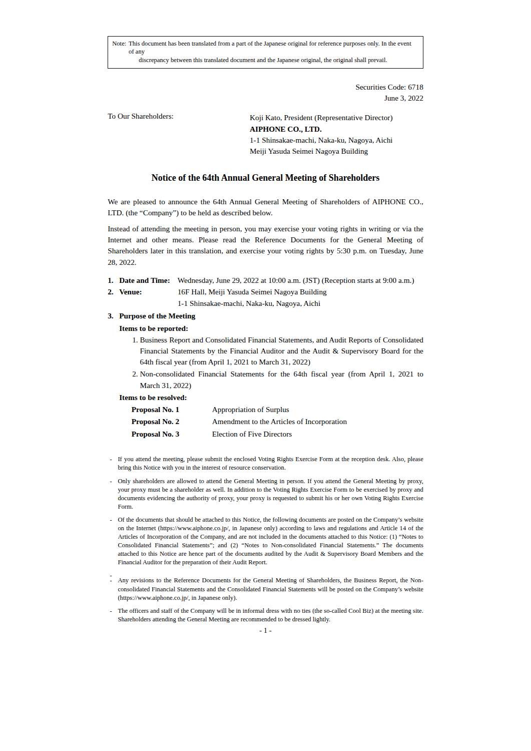Note: This document has been translated from a part of the Japanese original for reference purposes only. In the event of anydiscrepancy between this translated document and the Japanese original, the original shall prevail.
Securities Code: 6718
June 3, 2022
To Our Shareholders:
Koji Kato, President (Representative Director)
AIPHONE CO., LTD.
1-1 Shinsakae-machi, Naka-ku, Nagoya, Aichi
Meiji Yasuda Seimei Nagoya Building
Notice of the 64th Annual General Meeting of Shareholders
We are pleased to announce the 64th Annual General Meeting of Shareholders of AIPHONE CO., LTD. (the “Company”) to be held as described below.
Instead of attending the meeting in person, you may exercise your voting rights in writing or via the Internet and other means. Please read the Reference Documents for the General Meeting of Shareholders later in this translation, and exercise your voting rights by 5:30 p.m. on Tuesday, June 28, 2022.
1.
Date and Time:
Wednesday, June 29, 2022 at 10:00 a.m. (JST) (Reception starts at 9:00 a.m.)
2.
Venue:
16F Hall, Meiji Yasuda Seimei Nagoya Building
1-1 Shinsakae-machi, Naka-ku, Nagoya, Aichi
3.
Purpose of the Meeting
Items to be reported:
Business Report and Consolidated Financial Statements, and Audit Reports of Consolidated Financial Statements by the Financial Auditor and the Audit & Supervisory Board for the 64th fiscal year (from April 1, 2021 to March 31, 2022)
Non-consolidated Financial Statements for the 64th fiscal year (from April 1, 2021 to March 31, 2022)
Items to be resolved:
Proposal No. 1
Appropriation of Surplus
Proposal No. 2
Amendment to the Articles of Incorporation
Proposal No. 3
Election of Five Directors
If you attend the meeting, please submit the enclosed Voting Rights Exercise Form at the reception desk. Also, please bring this Notice with you in the interest of resource conservation.
Only shareholders are allowed to attend the General Meeting in person. If you attend the General Meeting by proxy, your proxy must be a shareholder as well. In addition to the Voting Rights Exercise Form to be exercised by proxy and documents evidencing the authority of proxy, your proxy is requested to submit his or her own Voting Rights Exercise Form.
Of the documents that should be attached to this Notice, the following documents are posted on the Company’s website on the Internet (https://www.aiphone.co.jp/, in Japanese only) according to laws and regulations and Article 14 of the Articles of Incorporation of the Company, and are not included in the documents attached to this Notice: (1) “Notes to Consolidated Financial Statements”; and (2) “Notes to Non-consolidated Financial Statements.” The documents attached to this Notice are hence part of the documents audited by the Audit & Supervisory Board Members and the Financial Auditor for the preparation of their Audit Report.
Any revisions to the Reference Documents for the General Meeting of Shareholders, the Business Report, the Non-consolidated Financial Statements and the Consolidated Financial Statements will be posted on the Company’s website (https://www.aiphone.co.jp/, in Japanese only).
The officers and staff of the Company will be in informal dress with no ties (the so-called Cool Biz) at the meeting site. Shareholders attending the General Meeting are recommended to be dressed lightly.
- 1 -